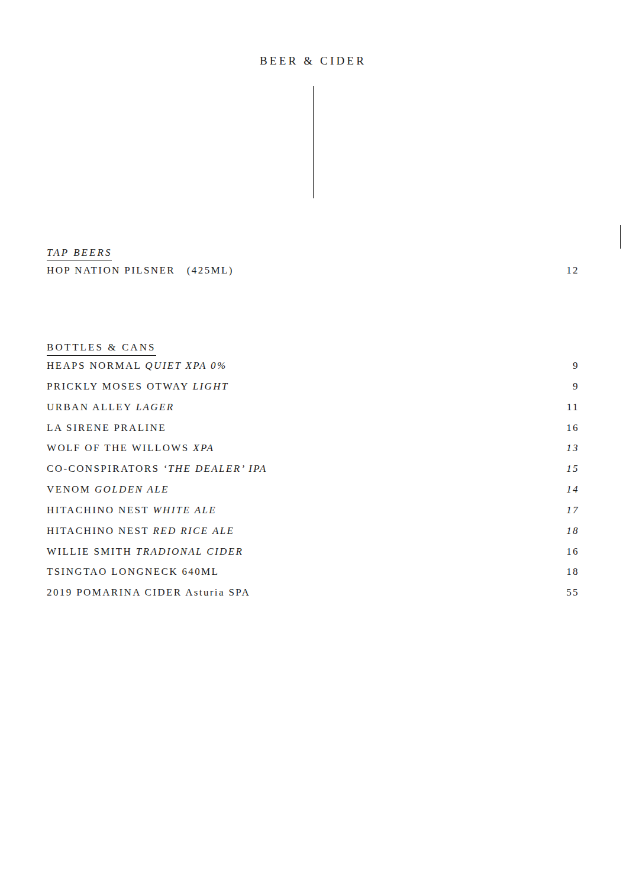Beer & Cider
Tap Beers
Hop Nation Pilsner (425ml) 12
Bottles & Cans
Heaps Normal Quiet XPA 0% 9
Prickly Moses Otway Light 9
Urban Alley Lager 11
La Sirene Praline 16
Wolf of the Willows XPA 13
Co-Conspirators ‘The Dealer’ IPA 15
Venom Golden Ale 14
Hitachino Nest White Ale 17
Hitachino Nest Red Rice Ale 18
Willie Smith Tradional Cider 16
Tsingtao Longneck 640ml 18
2019 Pomarina Cider Asturia SPA 55